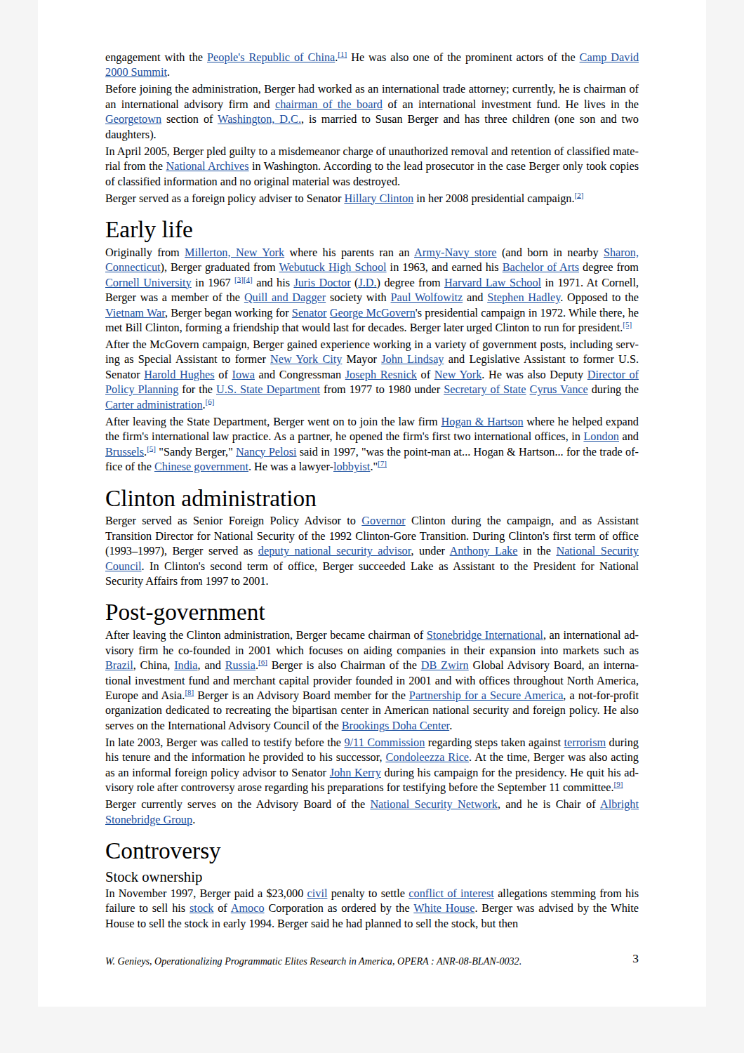engagement with the People's Republic of China.[1] He was also one of the prominent actors of the Camp David 2000 Summit.
Before joining the administration, Berger had worked as an international trade attorney; currently, he is chairman of an international advisory firm and chairman of the board of an international investment fund. He lives in the Georgetown section of Washington, D.C., is married to Susan Berger and has three children (one son and two daughters).
In April 2005, Berger pled guilty to a misdemeanor charge of unauthorized removal and retention of classified material from the National Archives in Washington. According to the lead prosecutor in the case Berger only took copies of classified information and no original material was destroyed.
Berger served as a foreign policy adviser to Senator Hillary Clinton in her 2008 presidential campaign.[2]
Early life
Originally from Millerton, New York where his parents ran an Army-Navy store (and born in nearby Sharon, Connecticut), Berger graduated from Webutuck High School in 1963, and earned his Bachelor of Arts degree from Cornell University in 1967 [3][4] and his Juris Doctor (J.D.) degree from Harvard Law School in 1971. At Cornell, Berger was a member of the Quill and Dagger society with Paul Wolfowitz and Stephen Hadley. Opposed to the Vietnam War, Berger began working for Senator George McGovern's presidential campaign in 1972. While there, he met Bill Clinton, forming a friendship that would last for decades. Berger later urged Clinton to run for president.[5]
After the McGovern campaign, Berger gained experience working in a variety of government posts, including serving as Special Assistant to former New York City Mayor John Lindsay and Legislative Assistant to former U.S. Senator Harold Hughes of Iowa and Congressman Joseph Resnick of New York. He was also Deputy Director of Policy Planning for the U.S. State Department from 1977 to 1980 under Secretary of State Cyrus Vance during the Carter administration.[6]
After leaving the State Department, Berger went on to join the law firm Hogan & Hartson where he helped expand the firm's international law practice. As a partner, he opened the firm's first two international offices, in London and Brussels.[5] "Sandy Berger," Nancy Pelosi said in 1997, "was the point-man at... Hogan & Hartson... for the trade office of the Chinese government. He was a lawyer-lobbyist."[7]
Clinton administration
Berger served as Senior Foreign Policy Advisor to Governor Clinton during the campaign, and as Assistant Transition Director for National Security of the 1992 Clinton-Gore Transition. During Clinton's first term of office (1993–1997), Berger served as deputy national security advisor, under Anthony Lake in the National Security Council. In Clinton's second term of office, Berger succeeded Lake as Assistant to the President for National Security Affairs from 1997 to 2001.
Post-government
After leaving the Clinton administration, Berger became chairman of Stonebridge International, an international advisory firm he co-founded in 2001 which focuses on aiding companies in their expansion into markets such as Brazil, China, India, and Russia.[6] Berger is also Chairman of the DB Zwirn Global Advisory Board, an international investment fund and merchant capital provider founded in 2001 and with offices throughout North America, Europe and Asia.[8] Berger is an Advisory Board member for the Partnership for a Secure America, a not-for-profit organization dedicated to recreating the bipartisan center in American national security and foreign policy. He also serves on the International Advisory Council of the Brookings Doha Center.
In late 2003, Berger was called to testify before the 9/11 Commission regarding steps taken against terrorism during his tenure and the information he provided to his successor, Condoleezza Rice. At the time, Berger was also acting as an informal foreign policy advisor to Senator John Kerry during his campaign for the presidency. He quit his advisory role after controversy arose regarding his preparations for testifying before the September 11 committee.[9]
Berger currently serves on the Advisory Board of the National Security Network, and he is Chair of Albright Stonebridge Group.
Controversy
Stock ownership
In November 1997, Berger paid a $23,000 civil penalty to settle conflict of interest allegations stemming from his failure to sell his stock of Amoco Corporation as ordered by the White House. Berger was advised by the White House to sell the stock in early 1994. Berger said he had planned to sell the stock, but then
W. Genieys, Operationalizing Programmatic Elites Research in America, OPERA : ANR-08-BLAN-0032. 3